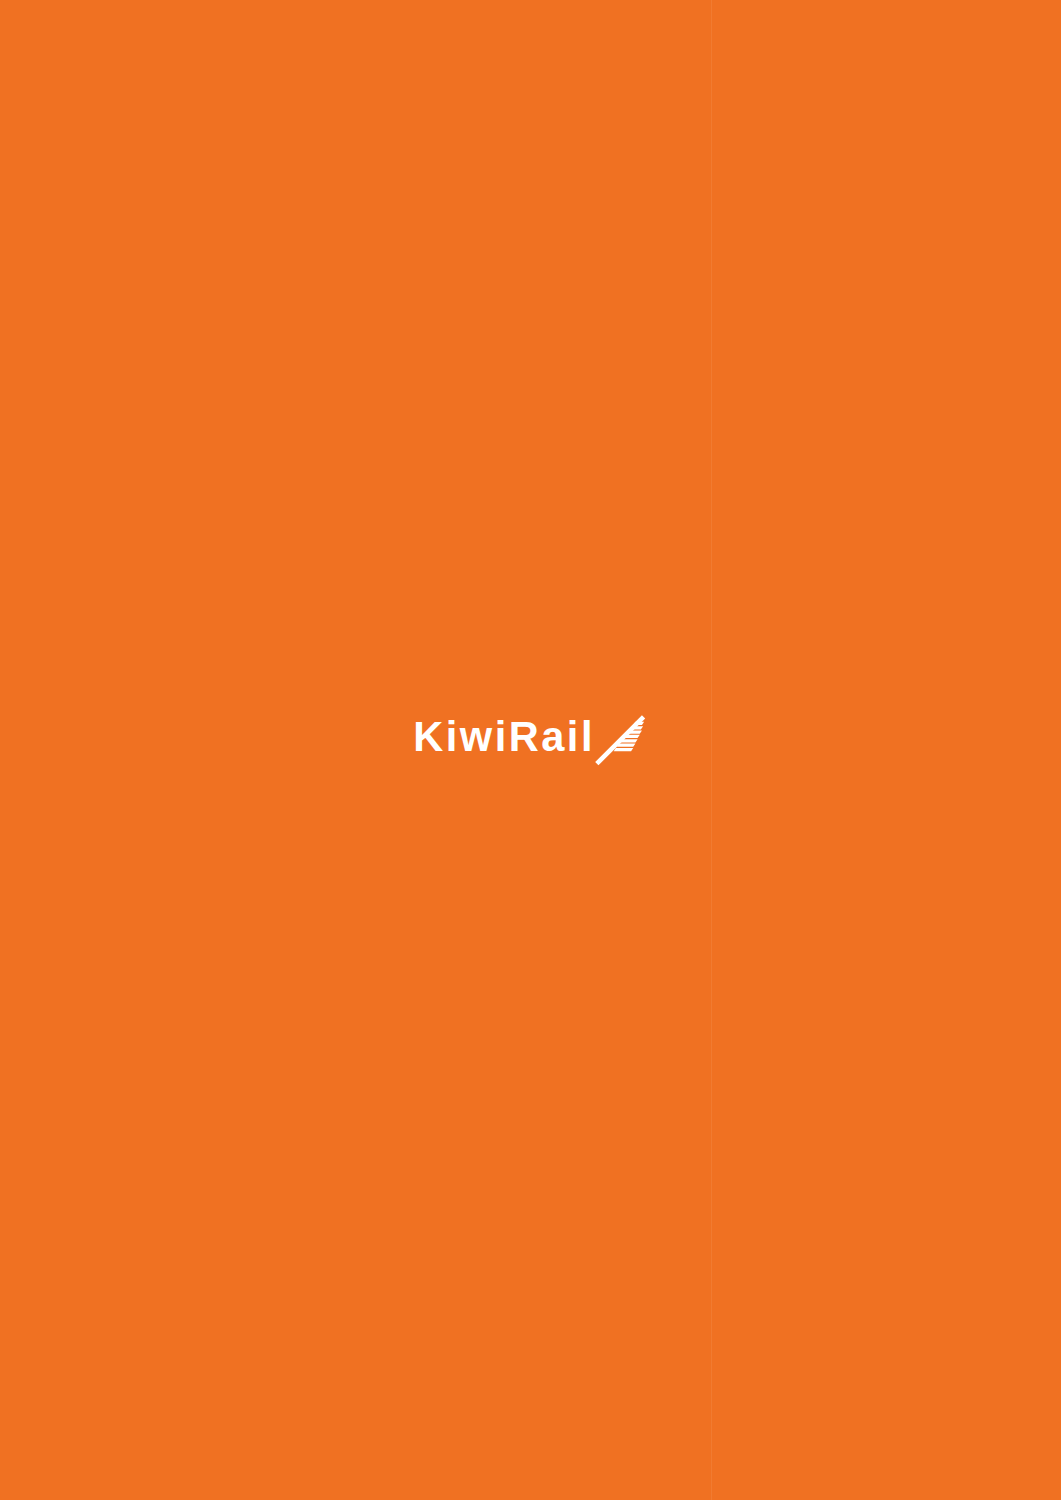KiwiRail